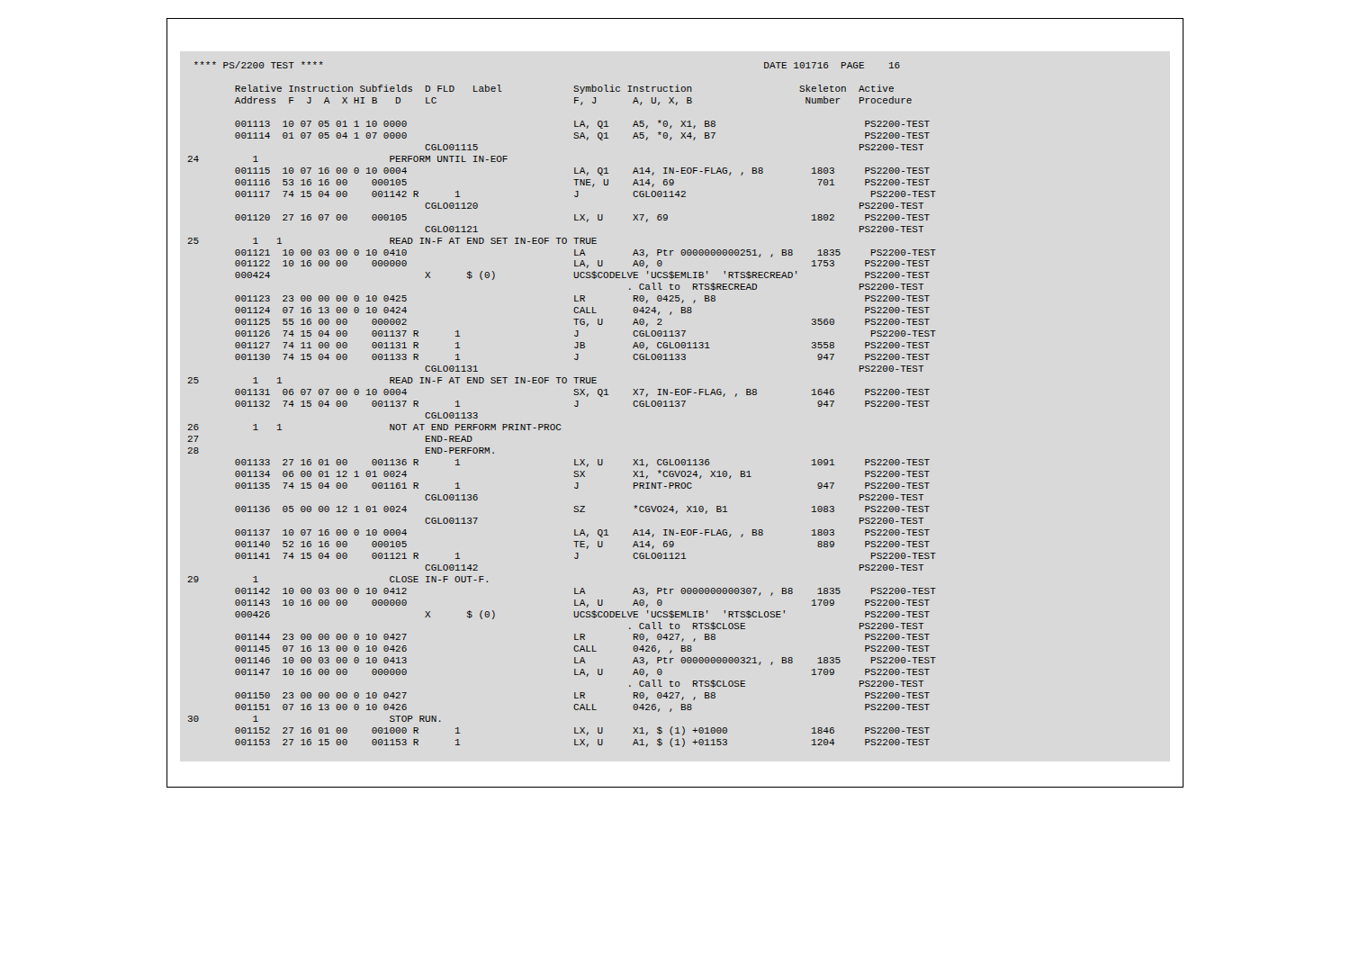**** PS/2200 TEST ****                                                                          DATE 101716  PAGE    16

        Relative Instruction Subfields  D FLD   Label            Symbolic Instruction                  Skeleton  Active
        Address  F  J  A  X HI B   D    LC                       F, J      A, U, X, B                   Number   Procedure

        001113  10 07 05 01 1 10 0000                            LA, Q1    A5, *0, X1, B8                         PS2200-TEST
        001114  01 07 05 04 1 07 0000                            SA, Q1    A5, *0, X4, B7                         PS2200-TEST
                                        CGLO01115                                                                PS2200-TEST
24         1                      PERFORM UNTIL IN-EOF
        001115  10 07 16 00 0 10 0004                            LA, Q1    A14, IN-EOF-FLAG, , B8        1803     PS2200-TEST
        001116  53 16 16 00    000105                            TNE, U    A14, 69                        701     PS2200-TEST
        001117  74 15 04 00    001142 R      1                   J         CGLO01142                               PS2200-TEST
                                        CGLO01120                                                                PS2200-TEST
        001120  27 16 07 00    000105                            LX, U     X7, 69                        1802     PS2200-TEST
                                        CGLO01121                                                                PS2200-TEST
25         1   1                  READ IN-F AT END SET IN-EOF TO TRUE
        001121  10 00 03 00 0 10 0410                            LA        A3, Ptr 0000000000251, , B8    1835     PS2200-TEST
        001122  10 16 00 00    000000                            LA, U     A0, 0                         1753     PS2200-TEST
        000424                          X      $ (0)             UCS$CODELVE 'UCS$EMLIB'  'RTS$RECREAD'           PS2200-TEST
                                                                          . Call to  RTS$RECREAD                 PS2200-TEST
        001123  23 00 00 00 0 10 0425                            LR        R0, 0425, , B8                         PS2200-TEST
        001124  07 16 13 00 0 10 0424                            CALL      0424, , B8                             PS2200-TEST
        001125  55 16 00 00    000002                            TG, U     A0, 2                         3560     PS2200-TEST
        001126  74 15 04 00    001137 R      1                   J         CGLO01137                               PS2200-TEST
        001127  74 11 00 00    001131 R      1                   JB        A0, CGLO01131                 3558     PS2200-TEST
        001130  74 15 04 00    001133 R      1                   J         CGLO01133                      947     PS2200-TEST
                                        CGLO01131                                                                PS2200-TEST
25         1   1                  READ IN-F AT END SET IN-EOF TO TRUE
        001131  06 07 07 00 0 10 0004                            SX, Q1    X7, IN-EOF-FLAG, , B8         1646     PS2200-TEST
        001132  74 15 04 00    001137 R      1                   J         CGLO01137                      947     PS2200-TEST
                                        CGLO01133
26         1   1                  NOT AT END PERFORM PRINT-PROC
27                                      END-READ
28                                      END-PERFORM.
        001133  27 16 01 00    001136 R      1                   LX, U     X1, CGLO01136                 1091     PS2200-TEST
        001134  06 00 01 12 1 01 0024                            SX        X1, *CGVO24, X10, B1                   PS2200-TEST
        001135  74 15 04 00    001161 R      1                   J         PRINT-PROC                     947     PS2200-TEST
                                        CGLO01136                                                                PS2200-TEST
        001136  05 00 00 12 1 01 0024                            SZ        *CGVO24, X10, B1              1083     PS2200-TEST
                                        CGLO01137                                                                PS2200-TEST
        001137  10 07 16 00 0 10 0004                            LA, Q1    A14, IN-EOF-FLAG, , B8        1803     PS2200-TEST
        001140  52 16 16 00    000105                            TE, U     A14, 69                        889     PS2200-TEST
        001141  74 15 04 00    001121 R      1                   J         CGLO01121                               PS2200-TEST
                                        CGLO01142                                                                PS2200-TEST
29         1                      CLOSE IN-F OUT-F.
        001142  10 00 03 00 0 10 0412                            LA        A3, Ptr 0000000000307, , B8    1835     PS2200-TEST
        001143  10 16 00 00    000000                            LA, U     A0, 0                         1709     PS2200-TEST
        000426                          X      $ (0)             UCS$CODELVE 'UCS$EMLIB'  'RTS$CLOSE'             PS2200-TEST
                                                                          . Call to  RTS$CLOSE                   PS2200-TEST
        001144  23 00 00 00 0 10 0427                            LR        R0, 0427, , B8                         PS2200-TEST
        001145  07 16 13 00 0 10 0426                            CALL      0426, , B8                             PS2200-TEST
        001146  10 00 03 00 0 10 0413                            LA        A3, Ptr 0000000000321, , B8    1835     PS2200-TEST
        001147  10 16 00 00    000000                            LA, U     A0, 0                         1709     PS2200-TEST
                                                                          . Call to  RTS$CLOSE                   PS2200-TEST
        001150  23 00 00 00 0 10 0427                            LR        R0, 0427, , B8                         PS2200-TEST
        001151  07 16 13 00 0 10 0426                            CALL      0426, , B8                             PS2200-TEST
30         1                      STOP RUN.
        001152  27 16 01 00    001000 R      1                   LX, U     X1, $ (1) +01000              1846     PS2200-TEST
        001153  27 16 15 00    001153 R      1                   LX, U     A1, $ (1) +01153              1204     PS2200-TEST